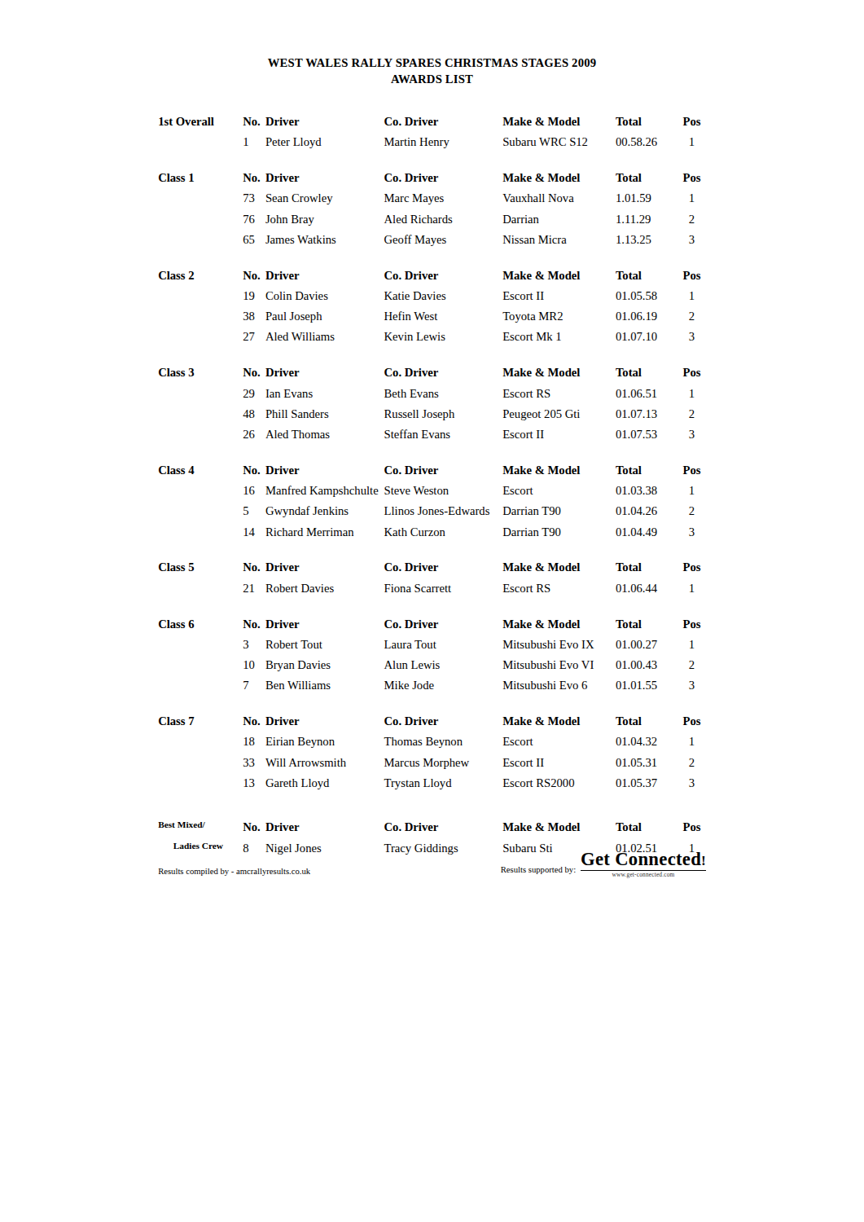WEST WALES RALLY SPARES CHRISTMAS STAGES 2009
AWARDS LIST
| 1st Overall | No. | Driver | Co. Driver | Make & Model | Total | Pos |
| | 1 | Peter Lloyd | Martin Henry | Subaru WRC S12 | 00.58.26 | 1 |
| Class 1 | No. | Driver | Co. Driver | Make & Model | Total | Pos |
| | 73 | Sean Crowley | Marc Mayes | Vauxhall Nova | 1.01.59 | 1 |
| | 76 | John Bray | Aled Richards | Darrian | 1.11.29 | 2 |
| | 65 | James Watkins | Geoff Mayes | Nissan Micra | 1.13.25 | 3 |
| Class 2 | No. | Driver | Co. Driver | Make & Model | Total | Pos |
| | 19 | Colin Davies | Katie Davies | Escort II | 01.05.58 | 1 |
| | 38 | Paul Joseph | Hefin West | Toyota MR2 | 01.06.19 | 2 |
| | 27 | Aled Williams | Kevin Lewis | Escort Mk 1 | 01.07.10 | 3 |
| Class 3 | No. | Driver | Co. Driver | Make & Model | Total | Pos |
| | 29 | Ian Evans | Beth Evans | Escort RS | 01.06.51 | 1 |
| | 48 | Phill Sanders | Russell Joseph | Peugeot 205 Gti | 01.07.13 | 2 |
| | 26 | Aled Thomas | Steffan Evans | Escort II | 01.07.53 | 3 |
| Class 4 | No. | Driver | Co. Driver | Make & Model | Total | Pos |
| | 16 | Manfred Kampshchulte | Steve Weston | Escort | 01.03.38 | 1 |
| | 5 | Gwyndaf Jenkins | Llinos Jones-Edwards | Darrian T90 | 01.04.26 | 2 |
| | 14 | Richard Merriman | Kath Curzon | Darrian T90 | 01.04.49 | 3 |
| Class 5 | No. | Driver | Co. Driver | Make & Model | Total | Pos |
| | 21 | Robert Davies | Fiona Scarrett | Escort RS | 01.06.44 | 1 |
| Class 6 | No. | Driver | Co. Driver | Make & Model | Total | Pos |
| | 3 | Robert Tout | Laura Tout | Mitsubushi Evo IX | 01.00.27 | 1 |
| | 10 | Bryan Davies | Alun Lewis | Mitsubushi Evo VI | 01.00.43 | 2 |
| | 7 | Ben Williams | Mike Jode | Mitsubushi Evo 6 | 01.01.55 | 3 |
| Class 7 | No. | Driver | Co. Driver | Make & Model | Total | Pos |
| | 18 | Eirian Beynon | Thomas Beynon | Escort | 01.04.32 | 1 |
| | 33 | Will Arrowsmith | Marcus Morphew | Escort II | 01.05.31 | 2 |
| | 13 | Gareth Lloyd | Trystan Lloyd | Escort RS2000 | 01.05.37 | 3 |
| Best Mixed/ | No. | Driver | Co. Driver | Make & Model | Total | Pos |
| Ladies Crew | 8 | Nigel Jones | Tracy Giddings | Subaru Sti | 01.02.51 | 1 |
Results compiled by - amcrallyresults.co.uk
Results supported by: Get Connected! www.get-connected.com